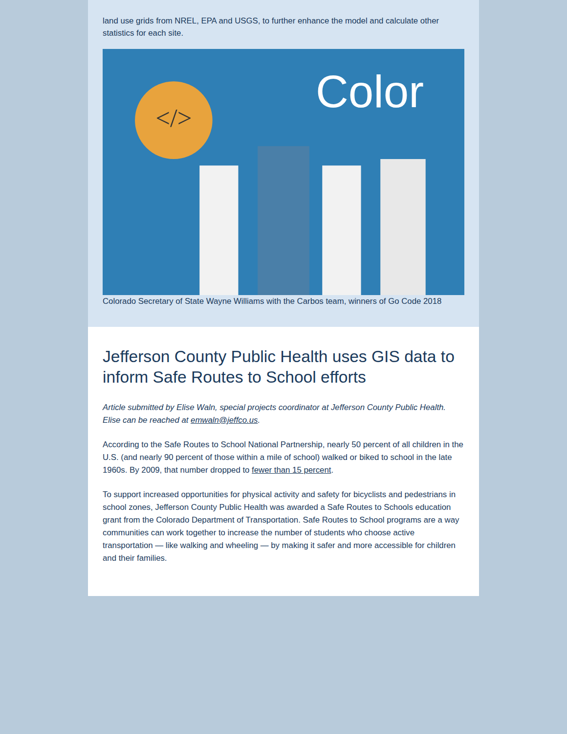land use grids from NREL, EPA and USGS, to further enhance the model and calculate other statistics for each site.
Colorado Secretary of State Wayne Williams with the Carbos team, winners of Go Code 2018
Jefferson County Public Health uses GIS data to inform Safe Routes to School efforts
Article submitted by Elise Waln, special projects coordinator at Jefferson County Public Health. Elise can be reached at emwaln@jeffco.us.
According to the Safe Routes to School National Partnership, nearly 50 percent of all children in the U.S. (and nearly 90 percent of those within a mile of school) walked or biked to school in the late 1960s. By 2009, that number dropped to fewer than 15 percent.
To support increased opportunities for physical activity and safety for bicyclists and pedestrians in school zones, Jefferson County Public Health was awarded a Safe Routes to Schools education grant from the Colorado Department of Transportation. Safe Routes to School programs are a way communities can work together to increase the number of students who choose active transportation — like walking and wheeling — by making it safer and more accessible for children and their families.